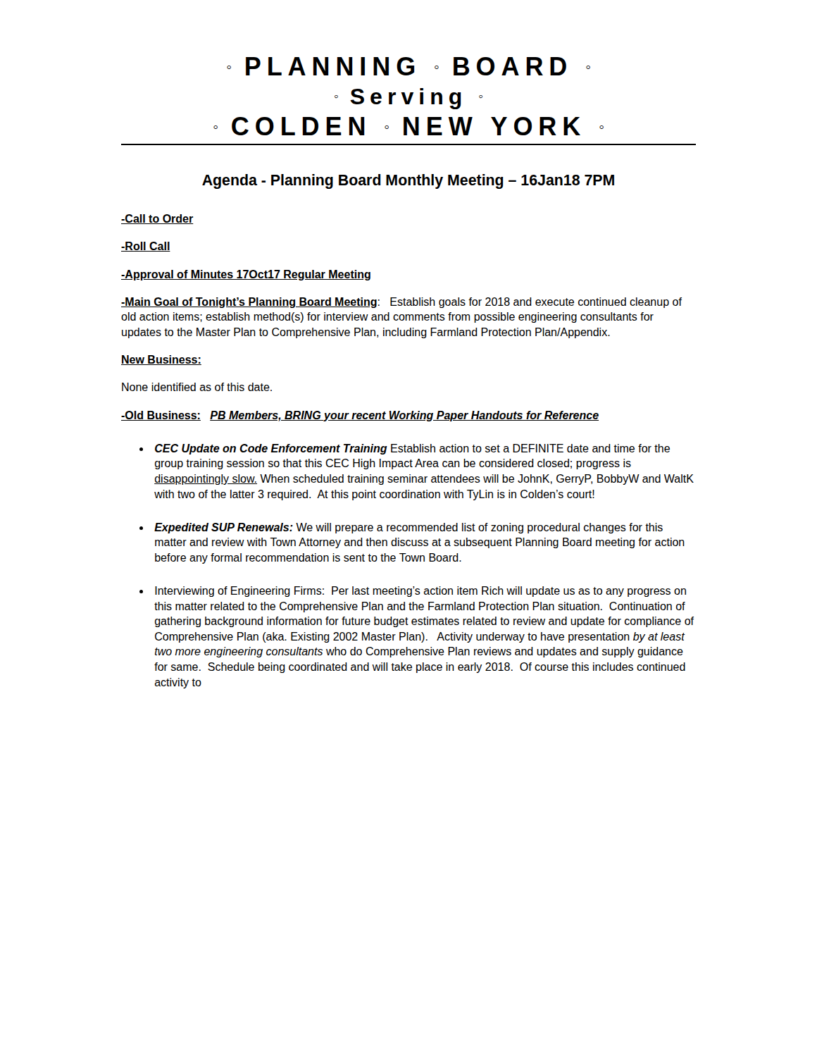◦ PLANNING ◦ BOARD ◦
◦ Serving ◦
◦ COLDEN ◦ NEW YORK ◦
Agenda - Planning Board Monthly Meeting – 16Jan18 7PM
-Call to Order
-Roll Call
-Approval of Minutes 17Oct17 Regular Meeting
-Main Goal of Tonight’s Planning Board Meeting: Establish goals for 2018 and execute continued cleanup of old action items; establish method(s) for interview and comments from possible engineering consultants for updates to the Master Plan to Comprehensive Plan, including Farmland Protection Plan/Appendix.
New Business:
None identified as of this date.
-Old Business: PB Members, BRING your recent Working Paper Handouts for Reference
CEC Update on Code Enforcement Training Establish action to set a DEFINITE date and time for the group training session so that this CEC High Impact Area can be considered closed; progress is disappointingly slow. When scheduled training seminar attendees will be JohnK, GerryP, BobbyW and WaltK with two of the latter 3 required. At this point coordination with TyLin is in Colden’s court!
Expedited SUP Renewals: We will prepare a recommended list of zoning procedural changes for this matter and review with Town Attorney and then discuss at a subsequent Planning Board meeting for action before any formal recommendation is sent to the Town Board.
Interviewing of Engineering Firms: Per last meeting’s action item Rich will update us as to any progress on this matter related to the Comprehensive Plan and the Farmland Protection Plan situation. Continuation of gathering background information for future budget estimates related to review and update for compliance of Comprehensive Plan (aka. Existing 2002 Master Plan). Activity underway to have presentation by at least two more engineering consultants who do Comprehensive Plan reviews and updates and supply guidance for same. Schedule being coordinated and will take place in early 2018. Of course this includes continued activity to